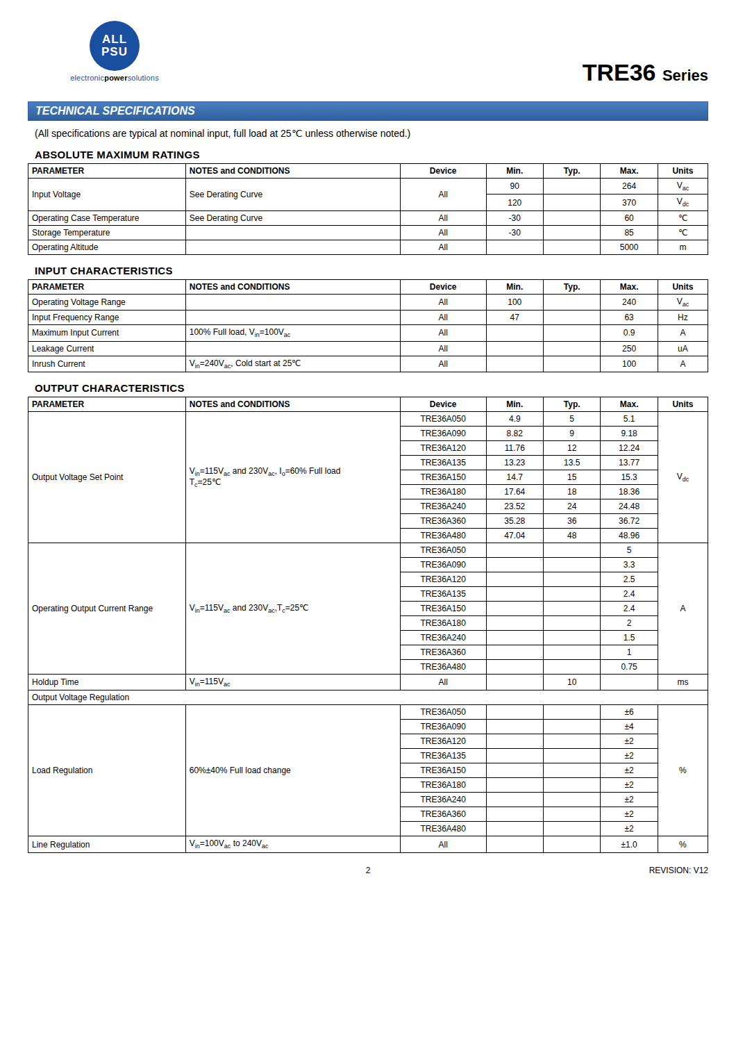ALL PSU
electronicpowersolutions
TRE36 Series
TECHNICAL SPECIFICATIONS
(All specifications are typical at nominal input, full load at 25℃ unless otherwise noted.)
ABSOLUTE MAXIMUM RATINGS
| PARAMETER | NOTES and CONDITIONS | Device | Min. | Typ. | Max. | Units |
| --- | --- | --- | --- | --- | --- | --- |
| Input Voltage | See Derating Curve | All | 90 | | 264 | V ac |
| 120 | | 370 | V dc |
| Operating Case Temperature | See Derating Curve | All | -30 | | 60 | ℃ |
| Storage Temperature | | All | -30 | | 85 | ℃ |
| Operating Altitude | | All | | | 5000 | m |
INPUT CHARACTERISTICS
| PARAMETER | NOTES and CONDITIONS | Device | Min. | Typ. | Max. | Units |
| --- | --- | --- | --- | --- | --- | --- |
| Operating Voltage Range | | All | 100 | | 240 | V ac |
| Input Frequency Range | | All | 47 | | 63 | Hz |
| Maximum Input Current | 100% Full load, V in =100V ac | All | | | 0.9 | A |
| Leakage Current | | All | | | 250 | uA |
| Inrush Current | V in =240V ac , Cold start at 25℃ | All | | | 100 | A |
OUTPUT CHARACTERISTICS
| PARAMETER | NOTES and CONDITIONS | Device | Min. | Typ. | Max. | Units |
| --- | --- | --- | --- | --- | --- | --- |
| Output Voltage Set Point | V in =115V ac and 230V ac , I o =60% Full load T c =25℃ | TRE36A050 | 4.9 | 5 | 5.1 | V dc |
| TRE36A090 | 8.82 | 9 | 9.18 |
| TRE36A120 | 11.76 | 12 | 12.24 |
| TRE36A135 | 13.23 | 13.5 | 13.77 |
| TRE36A150 | 14.7 | 15 | 15.3 |
| TRE36A180 | 17.64 | 18 | 18.36 |
| TRE36A240 | 23.52 | 24 | 24.48 |
| TRE36A360 | 35.28 | 36 | 36.72 |
| TRE36A480 | 47.04 | 48 | 48.96 |
| Operating Output Current Range | V in =115V ac and 230V ac ,T c =25℃ | TRE36A050 | | | 5 | A |
| TRE36A090 | | | 3.3 |
| TRE36A120 | | | 2.5 |
| TRE36A135 | | | 2.4 |
| TRE36A150 | | | 2.4 |
| TRE36A180 | | | 2 |
| TRE36A240 | | | 1.5 |
| TRE36A360 | | | 1 |
| TRE36A480 | | | 0.75 |
| Holdup Time | V in =115V ac | All | | 10 | | ms |
| Output Voltage Regulation |
| Load Regulation | 60%±40% Full load change | TRE36A050 | | | ±6 | % |
| TRE36A090 | | | ±4 |
| TRE36A120 | | | ±2 |
| TRE36A135 | | | ±2 |
| TRE36A150 | | | ±2 |
| TRE36A180 | | | ±2 |
| TRE36A240 | | | ±2 |
| TRE36A360 | | | ±2 |
| TRE36A480 | | | ±2 |
| Line Regulation | V in =100V ac to 240V ac | All | | | ±1.0 | % |
2
REVISION: V12